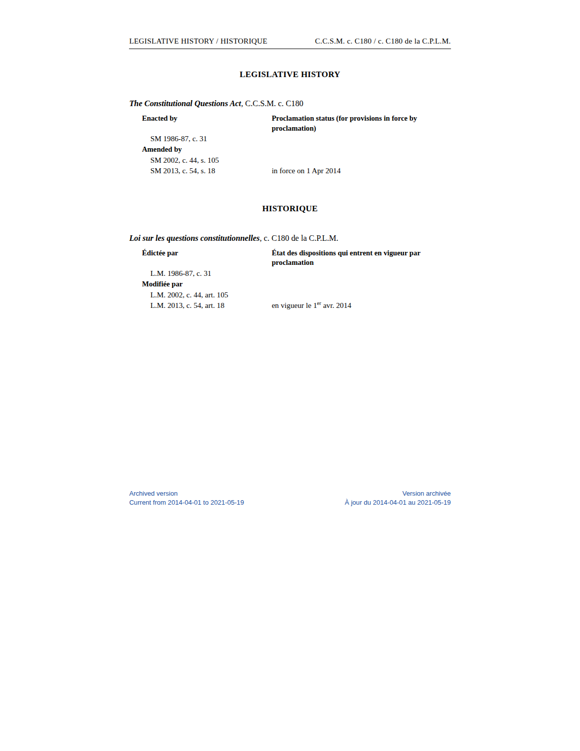Legislative History / Historique C.C.S.M. c. C180 / c. C180 de la C.P.L.M.
LEGISLATIVE HISTORY
The Constitutional Questions Act, C.C.S.M. c. C180
| Enacted by | Proclamation status (for provisions in force by proclamation) |
| SM 1986-87, c. 31 | |
| Amended by | |
| SM 2002, c. 44, s. 105 | |
| SM 2013, c. 54, s. 18 | in force on 1 Apr 2014 |
HISTORIQUE
Loi sur les questions constitutionnelles, c. C180 de la C.P.L.M.
| Édictée par | État des dispositions qui entrent en vigueur par proclamation |
| L.M. 1986-87, c. 31 | |
| Modifiée par | |
| L.M. 2002, c. 44, art. 105 | |
| L.M. 2013, c. 54, art. 18 | en vigueur le 1 er avr. 2014 |
Archived version
Current from 2014-04-01 to 2021-05-19
Version archivée
À jour du 2014-04-01 au 2021-05-19